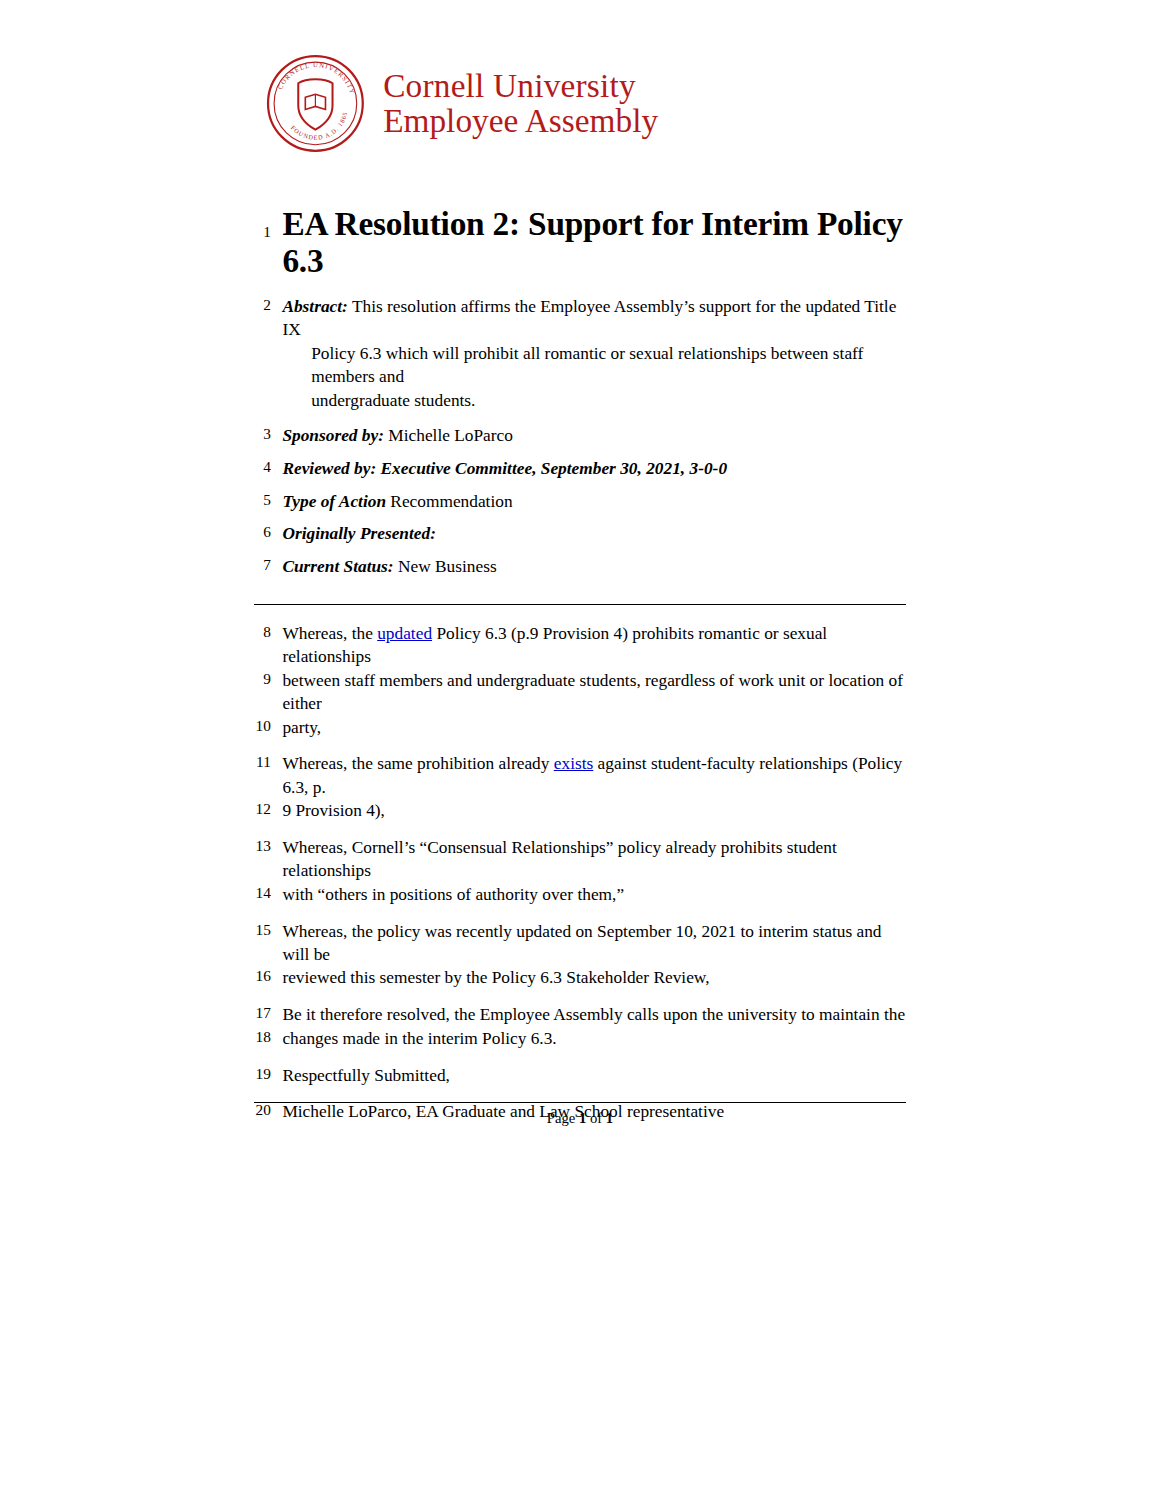CORNELL UNIVERSITY FOUNDED A.D. 1865
Cornell University Employee Assembly
1
EA Resolution 2: Support for Interim Policy 6.3
2
Abstract: This resolution affirms the Employee Assembly’s support for the updated Title IX Policy 6.3 which will prohibit all romantic or sexual relationships between staff members and undergraduate students.
3
Sponsored by: Michelle LoParco
4
Reviewed by: Executive Committee, September 30, 2021, 3-0-0
5
Type of Action Recommendation
6
Originally Presented:
7
Current Status: New Business
8
Whereas, the updated Policy 6.3 (p.9 Provision 4) prohibits romantic or sexual relationships
9
between staff members and undergraduate students, regardless of work unit or location of either
10
party,
11
Whereas, the same prohibition already exists against student-faculty relationships (Policy 6.3, p.
12
9 Provision 4),
13
Whereas, Cornell’s “Consensual Relationships” policy already prohibits student relationships
14
with “others in positions of authority over them,”
15
Whereas, the policy was recently updated on September 10, 2021 to interim status and will be
16
reviewed this semester by the Policy 6.3 Stakeholder Review,
17
Be it therefore resolved, the Employee Assembly calls upon the university to maintain the
18
changes made in the interim Policy 6.3.
19
Respectfully Submitted,
20
Michelle LoParco, EA Graduate and Law School representative
Page 1 of 1